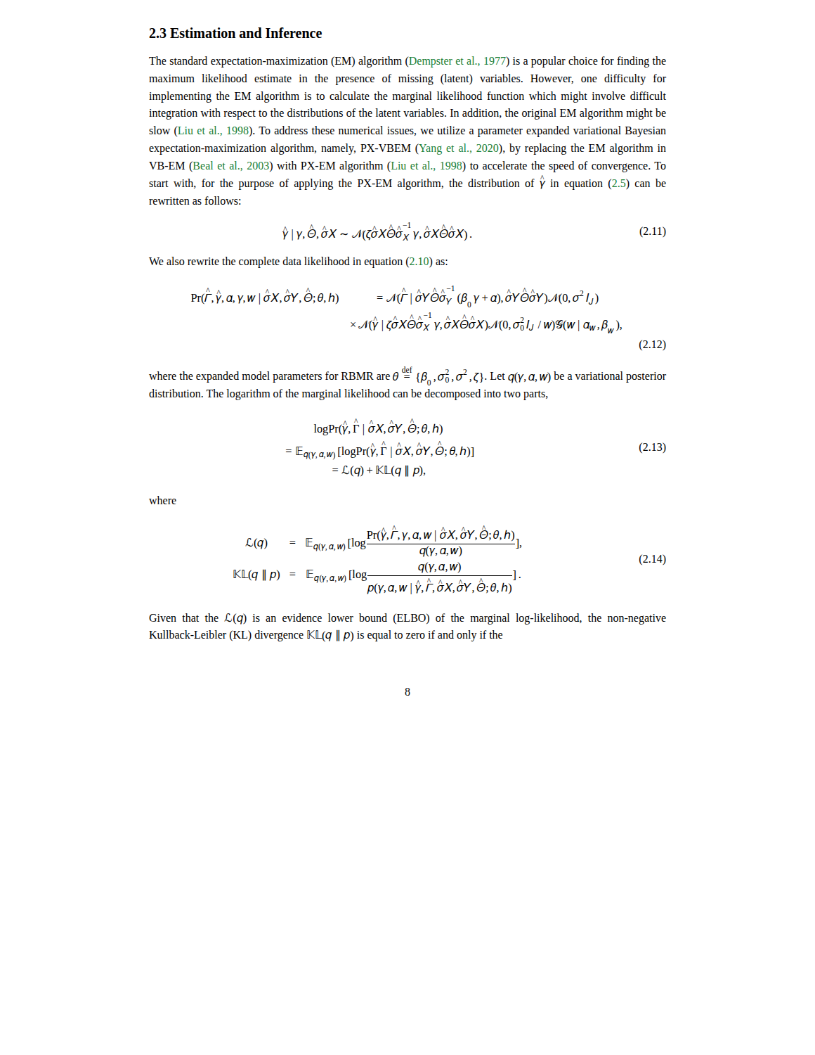2.3 Estimation and Inference
The standard expectation-maximization (EM) algorithm (Dempster et al., 1977) is a popular choice for finding the maximum likelihood estimate in the presence of missing (latent) variables. However, one difficulty for implementing the EM algorithm is to calculate the marginal likelihood function which might involve difficult integration with respect to the distributions of the latent variables. In addition, the original EM algorithm might be slow (Liu et al., 1998). To address these numerical issues, we utilize a parameter expanded variational Bayesian expectation-maximization algorithm, namely, PX-VBEM (Yang et al., 2020), by replacing the EM algorithm in VB-EM (Beal et al., 2003) with PX-EM algorithm (Liu et al., 1998) to accelerate the speed of convergence. To start with, for the purpose of applying the PX-EM algorithm, the distribution of γ^ in equation (2.5) can be rewritten as follows:
γ^ | γ, Θ^, σ^X ∼ 𝒩 ( ζ σ^X Θ^ σ^X−1 γ , σ^X Θ^ σ^X ) .
(2.11)
We also rewrite the complete data likelihood in equation (2.10) as:
Pr ( Γ^, γ^, α,γ,w | σ^X, σ^Y, Θ^; θ,h ) = 𝒩 ( Γ^ | σ^Y Θ^ σ^Y−1 (β0γ+α) , σ^Y Θ^ σ^Y ) 𝒩 (0,σ2IJ) × 𝒩 ( γ^ | ζ σ^X Θ^ σ^X−1 γ , σ^X Θ^ σ^X ) 𝒩 (0,σ02IJ/w) 𝒢 (w|αw,βw) ,
(2.12)
where the expanded model parameters for RBMR are θ=def{β0,σ02,σ2,ζ}. Let q(γ,α,w) be a variational posterior distribution. The logarithm of the marginal likelihood can be decomposed into two parts,
log⁡Pr ( γ^, Γ^ | σ^X, σ^Y, Θ^; θ,h ) = 𝔼q(γ,α,w) [ log⁡Pr ( γ^, Γ^ | σ^X, σ^Y, Θ^; θ,h ) ] = ℒ(q) + 𝕂𝕃(q∥p) ,
(2.13)
where
ℒ(q) = 𝔼q(γ,α,w) [ log Pr ( γ^, Γ^, γ,α,w | σ^X, σ^Y, Θ^; θ,h ) q(γ,α,w) ] , 𝕂𝕃(q∥p) = 𝔼q(γ,α,w) [ log q(γ,α,w) p ( γ,α,w | γ^, Γ^, σ^X, σ^Y, Θ^; θ,h ) ] .
(2.14)
Given that the ℒ(q) is an evidence lower bound (ELBO) of the marginal log-likelihood, the non-negative Kullback-Leibler (KL) divergence 𝕂𝕃(q∥p) is equal to zero if and only if the
8